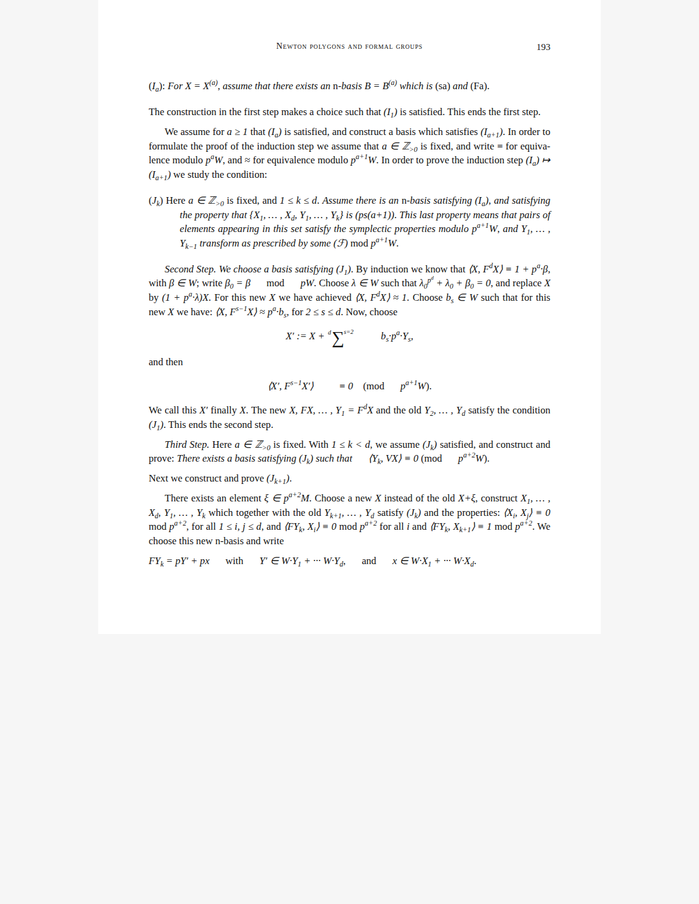Newton polygons and formal groups 193
(Ia): For X = X(a), assume that there exists an n-basis B = B(a) which is (sa) and (Fa).
The construction in the first step makes a choice such that (I1) is satisfied. This ends the first step.
We assume for a ≥ 1 that (Ia) is satisfied, and construct a basis which satisfies (Ia+1). In order to formulate the proof of the induction step we assume that a ∈ ℤ>0 is fixed, and write ≡ for equivalence modulo paW, and ≈ for equivalence modulo pa+1W. In order to prove the induction step (Ia) ↦ (Ia+1) we study the condition:
(Jk) Here a ∈ ℤ>0 is fixed, and 1 ≤ k ≤ d. Assume there is an n-basis satisfying (Ia), and satisfying the property that {X1, … , Xd, Y1, … , Yk} is (ps(a+1)). This last property means that pairs of elements appearing in this set satisfy the symplectic properties modulo pa+1W, and Y1, … , Yk−1 transform as prescribed by some (ℱ) mod pa+1W.
Second Step. We choose a basis satisfying (J1). By induction we know that ⟨X, FdX⟩ ≡ 1 + pa·β, with β ∈ W; write β0 = β mod pW. Choose λ ∈ W such that λ0pd + λ0 + β0 = 0, and replace X by (1 + pa·λ)X. For this new X we have achieved ⟨X, FdX⟩ ≈ 1. Choose bs ∈ W such that for this new X we have: ⟨X, Fs−1X⟩ ≈ pa·bs, for 2 ≤ s ≤ d. Now, choose
X′ := X + d∑s=2 bs·pa·Ys,
and then
⟨X′, Fs−1X′⟩ ≡ 0 (mod pa+1W).
We call this X′ finally X. The new X, FX, … , Y1 = FdX and the old Y2, … , Yd satisfy the condition (J1). This ends the second step.
Third Step. Here a ∈ ℤ>0 is fixed. With 1 ≤ k < d, we assume (Jk) satisfied, and construct and prove: There exists a basis satisfying (Jk) such that ⟨Yk, VX⟩ ≡ 0 (mod pa+2W).
Next we construct and prove (Jk+1).
There exists an element ξ ∈ pa+2M. Choose a new X instead of the old X+ξ, construct X1, … , Xd, Y1, … , Yk which together with the old Yk+1, … , Yd satisfy (Jk) and the properties: ⟨Xi, Xj⟩ ≡ 0 mod pa+2, for all 1 ≤ i, j ≤ d, and ⟨FYk, Xi⟩ ≡ 0 mod pa+2 for all i and ⟨FYk, Xk+1⟩ ≡ 1 mod pa+2. We choose this new n-basis and write
FYk = pY′ + px with Y′ ∈ W·Y1 + ··· W·Yd, and x ∈ W·X1 + ··· W·Xd.